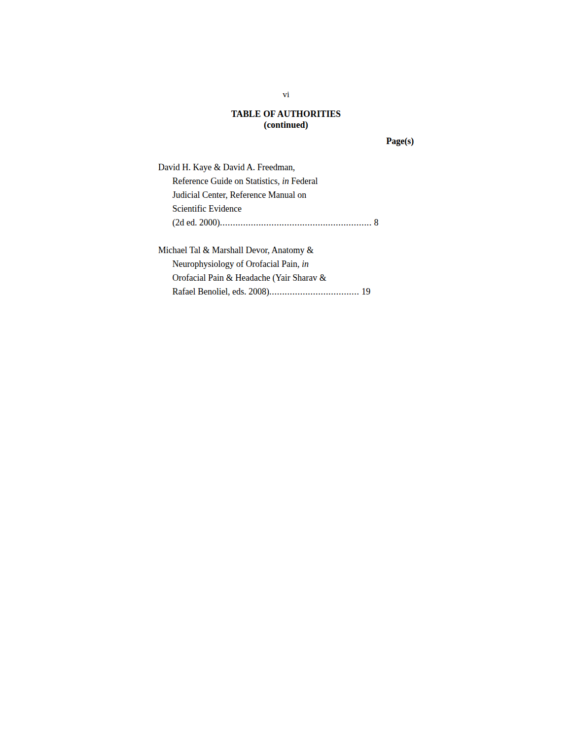vi
TABLE OF AUTHORITIES (continued)
Page(s)
David H. Kaye & David A. Freedman, Reference Guide on Statistics, in Federal Judicial Center, Reference Manual on Scientific Evidence (2d ed. 2000)........................................................... 8
Michael Tal & Marshall Devor, Anatomy & Neurophysiology of Orofacial Pain, in Orofacial Pain & Headache (Yair Sharav & Rafael Benoliel, eds. 2008)................................... 19